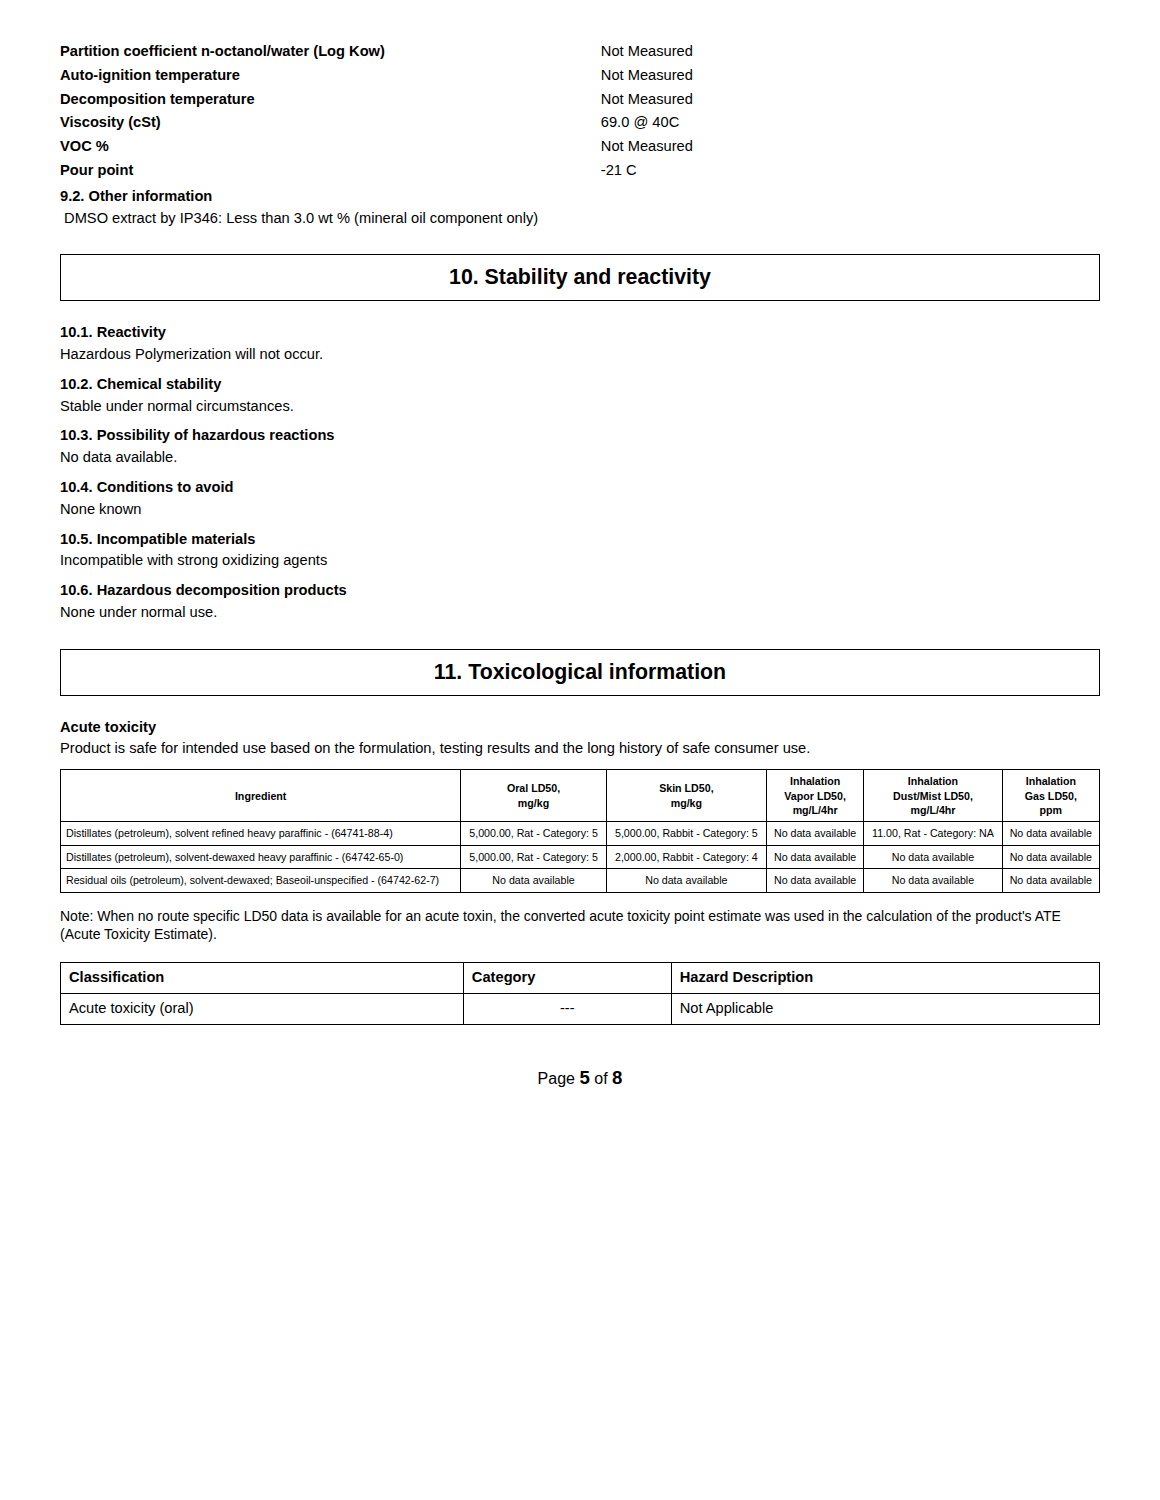| Partition coefficient n-octanol/water (Log Kow) | Not Measured |
| Auto-ignition temperature | Not Measured |
| Decomposition temperature | Not Measured |
| Viscosity (cSt) | 69.0 @ 40C |
| VOC % | Not Measured |
| Pour point | -21 C |
9.2. Other information
DMSO extract by IP346: Less than 3.0 wt % (mineral oil component only)
10. Stability and reactivity
10.1. Reactivity
Hazardous Polymerization will not occur.
10.2. Chemical stability
Stable under normal circumstances.
10.3. Possibility of hazardous reactions
No data available.
10.4. Conditions to avoid
None known
10.5. Incompatible materials
Incompatible with strong oxidizing agents
10.6. Hazardous decomposition products
None under normal use.
11. Toxicological information
Acute toxicity
Product is safe for intended use based on the formulation, testing results and the long history of safe consumer use.
| Ingredient | Oral LD50, mg/kg | Skin LD50, mg/kg | Inhalation Vapor LD50, mg/L/4hr | Inhalation Dust/Mist LD50, mg/L/4hr | Inhalation Gas LD50, ppm |
| --- | --- | --- | --- | --- | --- |
| Distillates (petroleum), solvent refined heavy paraffinic - (64741-88-4) | 5,000.00, Rat - Category: 5 | 5,000.00, Rabbit - Category: 5 | No data available | 11.00, Rat - Category: NA | No data available |
| Distillates (petroleum), solvent-dewaxed heavy paraffinic - (64742-65-0) | 5,000.00, Rat - Category: 5 | 2,000.00, Rabbit - Category: 4 | No data available | No data available | No data available |
| Residual oils (petroleum), solvent-dewaxed; Baseoil-unspecified - (64742-62-7) | No data available | No data available | No data available | No data available | No data available |
Note: When no route specific LD50 data is available for an acute toxin, the converted acute toxicity point estimate was used in the calculation of the product's ATE (Acute Toxicity Estimate).
| Classification | Category | Hazard Description |
| --- | --- | --- |
| Acute toxicity (oral) | --- | Not Applicable |
Page 5 of 8